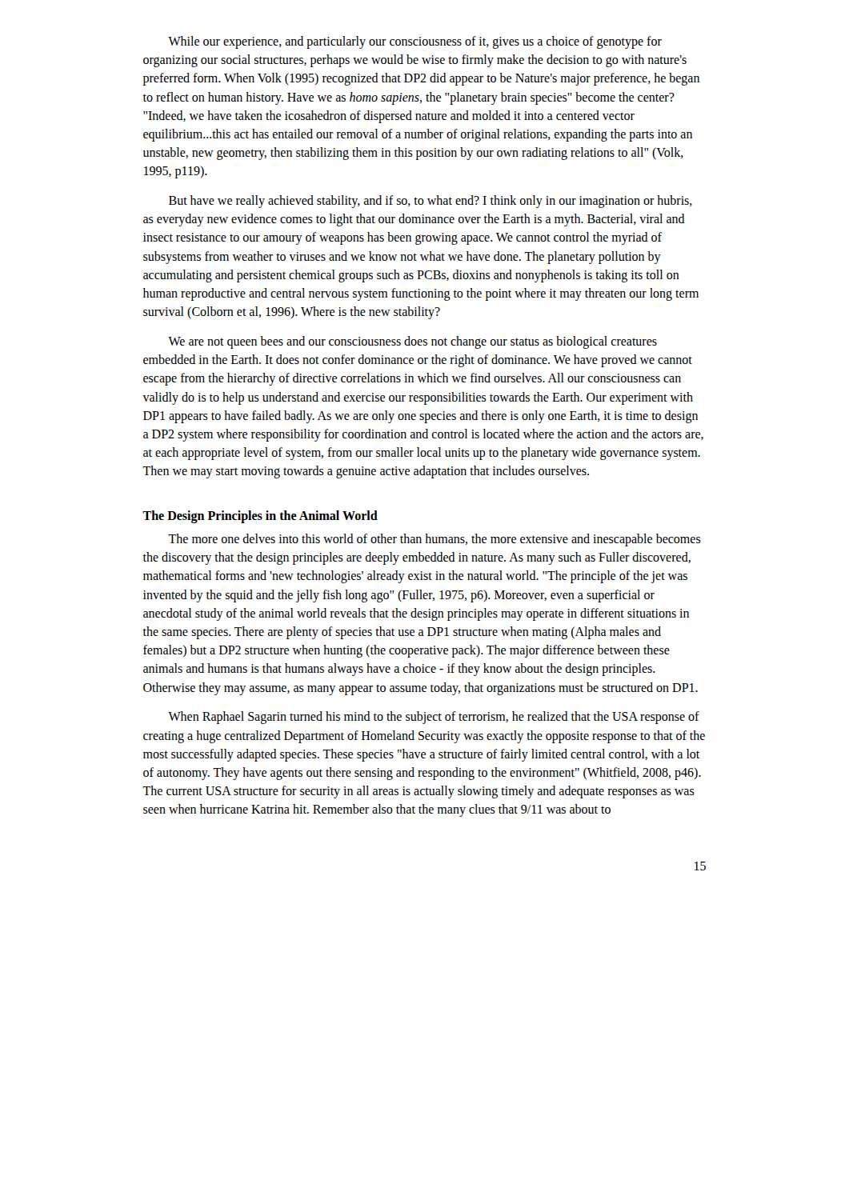While our experience, and particularly our consciousness of it, gives us a choice of genotype for organizing our social structures, perhaps we would be wise to firmly make the decision to go with nature's preferred form. When Volk (1995) recognized that DP2 did appear to be Nature's major preference, he began to reflect on human history. Have we as homo sapiens, the "planetary brain species" become the center? "Indeed, we have taken the icosahedron of dispersed nature and molded it into a centered vector equilibrium...this act has entailed our removal of a number of original relations, expanding the parts into an unstable, new geometry, then stabilizing them in this position by our own radiating relations to all" (Volk, 1995, p119).
But have we really achieved stability, and if so, to what end? I think only in our imagination or hubris, as everyday new evidence comes to light that our dominance over the Earth is a myth. Bacterial, viral and insect resistance to our amoury of weapons has been growing apace. We cannot control the myriad of subsystems from weather to viruses and we know not what we have done. The planetary pollution by accumulating and persistent chemical groups such as PCBs, dioxins and nonyphenols is taking its toll on human reproductive and central nervous system functioning to the point where it may threaten our long term survival (Colborn et al, 1996). Where is the new stability?
We are not queen bees and our consciousness does not change our status as biological creatures embedded in the Earth. It does not confer dominance or the right of dominance. We have proved we cannot escape from the hierarchy of directive correlations in which we find ourselves. All our consciousness can validly do is to help us understand and exercise our responsibilities towards the Earth. Our experiment with DP1 appears to have failed badly. As we are only one species and there is only one Earth, it is time to design a DP2 system where responsibility for coordination and control is located where the action and the actors are, at each appropriate level of system, from our smaller local units up to the planetary wide governance system. Then we may start moving towards a genuine active adaptation that includes ourselves.
The Design Principles in the Animal World
The more one delves into this world of other than humans, the more extensive and inescapable becomes the discovery that the design principles are deeply embedded in nature. As many such as Fuller discovered, mathematical forms and 'new technologies' already exist in the natural world. "The principle of the jet was invented by the squid and the jelly fish long ago" (Fuller, 1975, p6). Moreover, even a superficial or anecdotal study of the animal world reveals that the design principles may operate in different situations in the same species. There are plenty of species that use a DP1 structure when mating (Alpha males and females) but a DP2 structure when hunting (the cooperative pack). The major difference between these animals and humans is that humans always have a choice - if they know about the design principles. Otherwise they may assume, as many appear to assume today, that organizations must be structured on DP1.
When Raphael Sagarin turned his mind to the subject of terrorism, he realized that the USA response of creating a huge centralized Department of Homeland Security was exactly the opposite response to that of the most successfully adapted species. These species "have a structure of fairly limited central control, with a lot of autonomy. They have agents out there sensing and responding to the environment" (Whitfield, 2008, p46). The current USA structure for security in all areas is actually slowing timely and adequate responses as was seen when hurricane Katrina hit. Remember also that the many clues that 9/11 was about to
15